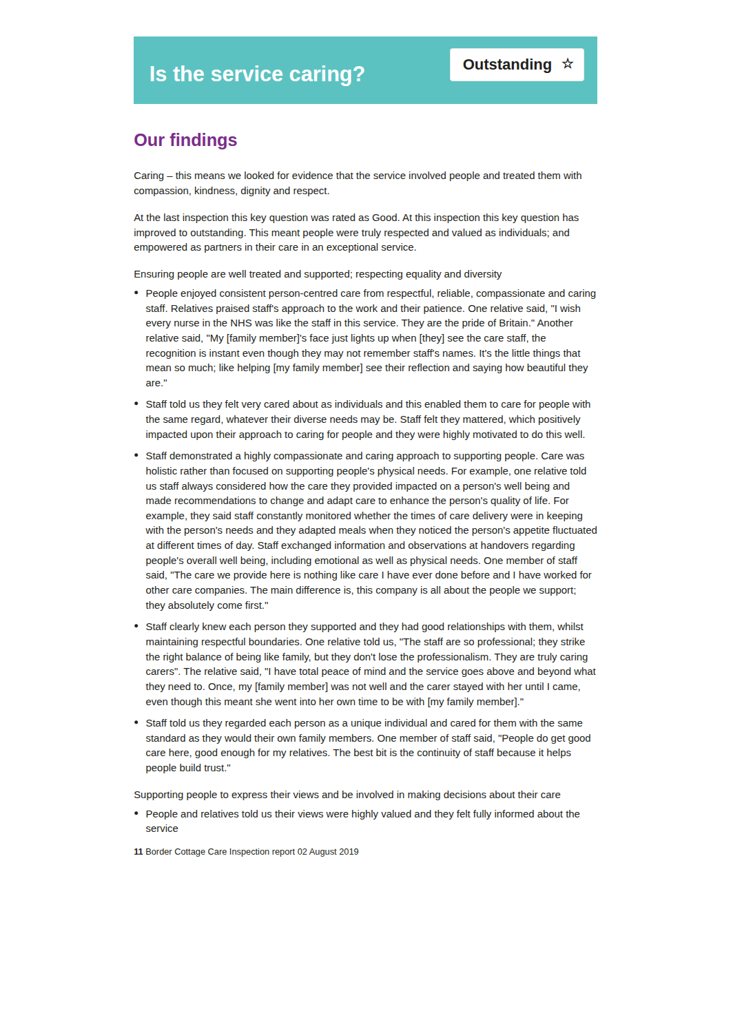Outstanding ☆
Is the service caring?
Our findings
Caring – this means we looked for evidence that the service involved people and treated them with compassion, kindness, dignity and respect.
At the last inspection this key question was rated as Good. At this inspection this key question has improved to outstanding. This meant people were truly respected and valued as individuals; and empowered as partners in their care in an exceptional service.
Ensuring people are well treated and supported; respecting equality and diversity
People enjoyed consistent person-centred care from respectful, reliable, compassionate and caring staff. Relatives praised staff's approach to the work and their patience. One relative said, "I wish every nurse in the NHS was like the staff in this service. They are the pride of Britain." Another relative said, "My [family member]'s face just lights up when [they] see the care staff, the recognition is instant even though they may not remember staff's names. It's the little things that mean so much; like helping [my family member] see their reflection and saying how beautiful they are."
Staff told us they felt very cared about as individuals and this enabled them to care for people with the same regard, whatever their diverse needs may be. Staff felt they mattered, which positively impacted upon their approach to caring for people and they were highly motivated to do this well.
Staff demonstrated a highly compassionate and caring approach to supporting people. Care was holistic rather than focused on supporting people's physical needs. For example, one relative told us staff always considered how the care they provided impacted on a person's well being and made recommendations to change and adapt care to enhance the person's quality of life. For example, they said staff constantly monitored whether the times of care delivery were in keeping with the person's needs and they adapted meals when they noticed the person's appetite fluctuated at different times of day. Staff exchanged information and observations at handovers regarding people's overall well being, including emotional as well as physical needs. One member of staff said, "The care we provide here is nothing like care I have ever done before and I have worked for other care companies. The main difference is, this company is all about the people we support; they absolutely come first."
Staff clearly knew each person they supported and they had good relationships with them, whilst maintaining respectful boundaries. One relative told us, "The staff are so professional; they strike the right balance of being like family, but they don't lose the professionalism. They are truly caring carers". The relative said, "I have total peace of mind and the service goes above and beyond what they need to. Once, my [family member] was not well and the carer stayed with her until I came, even though this meant she went into her own time to be with [my family member]."
Staff told us they regarded each person as a unique individual and cared for them with the same standard as they would their own family members. One member of staff said, "People do get good care here, good enough for my relatives. The best bit is the continuity of staff because it helps people build trust."
Supporting people to express their views and be involved in making decisions about their care
People and relatives told us their views were highly valued and they felt fully informed about the service
11 Border Cottage Care Inspection report 02 August 2019